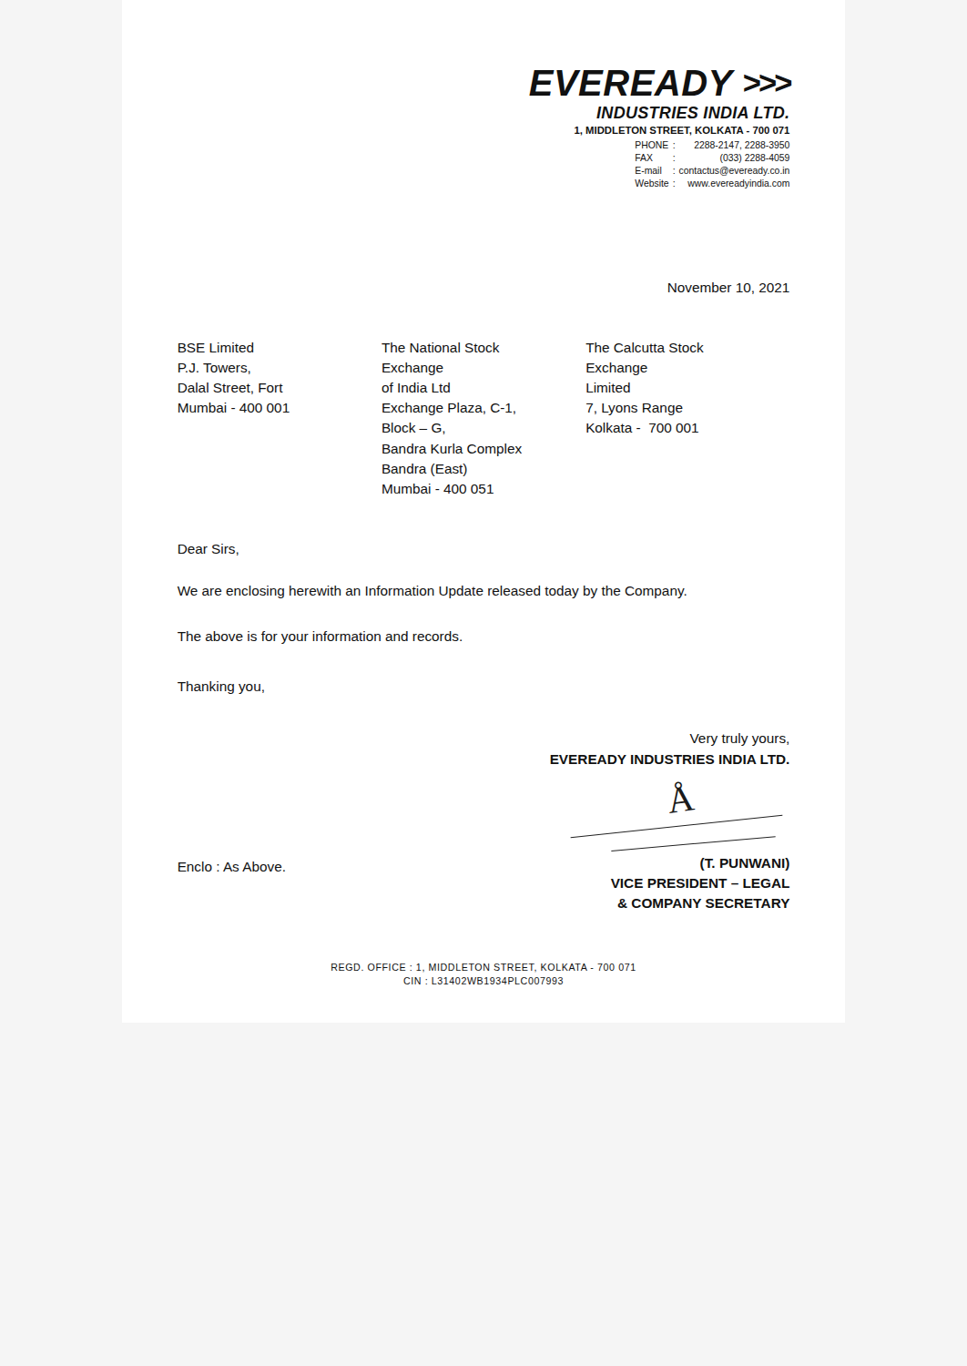EVEREADY >>>
INDUSTRIES INDIA LTD.
1, MIDDLETON STREET, KOLKATA - 700 071
| PHONE | : | 2288-2147, 2288-3950 |
| FAX | : | (033) 2288-4059 |
| E-mail | : | contactus@eveready.co.in |
| Website | : | www.evereadyindia.com |
November 10, 2021
| BSE Limited P.J. Towers, Dalal Street, Fort Mumbai - 400 001 | The National Stock Exchange of India Ltd Exchange Plaza, C-1, Block – G, Bandra Kurla Complex Bandra (East) Mumbai - 400 051 | The Calcutta Stock Exchange Limited 7, Lyons Range Kolkata - 700 001 |
Dear Sirs,
We are enclosing herewith an Information Update released today by the Company.
The above is for your information and records.
Thanking you,
Very truly yours,
EVEREADY INDUSTRIES INDIA LTD.
Å
(T. PUNWANI)
VICE PRESIDENT – LEGAL
& COMPANY SECRETARY
Enclo : As Above.
REGD. OFFICE : 1, MIDDLETON STREET, KOLKATA - 700 071
CIN : L31402WB1934PLC007993